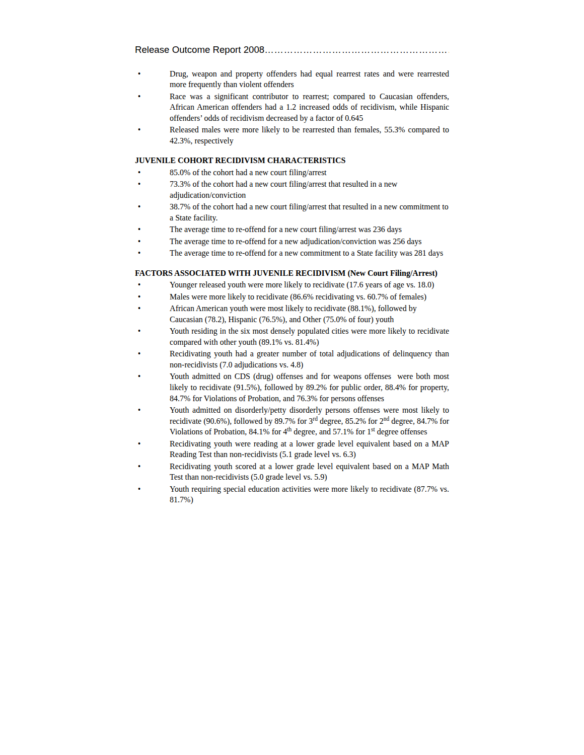Release Outcome Report 2008…………………………………………………………………5
Drug, weapon and property offenders had equal rearrest rates and were rearrested more frequently than violent offenders
Race was a significant contributor to rearrest; compared to Caucasian offenders, African American offenders had a 1.2 increased odds of recidivism, while Hispanic offenders’ odds of recidivism decreased by a factor of 0.645
Released males were more likely to be rearrested than females, 55.3% compared to 42.3%, respectively
JUVENILE COHORT RECIDIVISM CHARACTERISTICS
85.0% of the cohort had a new court filing/arrest
73.3% of the cohort had a new court filing/arrest that resulted in a new adjudication/conviction
38.7% of the cohort had a new court filing/arrest that resulted in a new commitment to a State facility.
The average time to re-offend for a new court filing/arrest was 236 days
The average time to re-offend for a new adjudication/conviction was 256 days
The average time to re-offend for a new commitment to a State facility was 281 days
FACTORS ASSOCIATED WITH JUVENILE RECIDIVISM (New Court Filing/Arrest)
Younger released youth were more likely to recidivate (17.6 years of age vs. 18.0)
Males were more likely to recidivate (86.6% recidivating vs. 60.7% of females)
African American youth were most likely to recidivate (88.1%), followed by Caucasian (78.2), Hispanic (76.5%), and Other (75.0% of four) youth
Youth residing in the six most densely populated cities were more likely to recidivate compared with other youth (89.1% vs. 81.4%)
Recidivating youth had a greater number of total adjudications of delinquency than non-recidivists (7.0 adjudications vs. 4.8)
Youth admitted on CDS (drug) offenses and for weapons offenses were both most likely to recidivate (91.5%), followed by 89.2% for public order, 88.4% for property, 84.7% for Violations of Probation, and 76.3% for persons offenses
Youth admitted on disorderly/petty disorderly persons offenses were most likely to recidivate (90.6%), followed by 89.7% for 3rd degree, 85.2% for 2nd degree, 84.7% for Violations of Probation, 84.1% for 4th degree, and 57.1% for 1st degree offenses
Recidivating youth were reading at a lower grade level equivalent based on a MAP Reading Test than non-recidivists (5.1 grade level vs. 6.3)
Recidivating youth scored at a lower grade level equivalent based on a MAP Math Test than non-recidivists (5.0 grade level vs. 5.9)
Youth requiring special education activities were more likely to recidivate (87.7% vs. 81.7%)